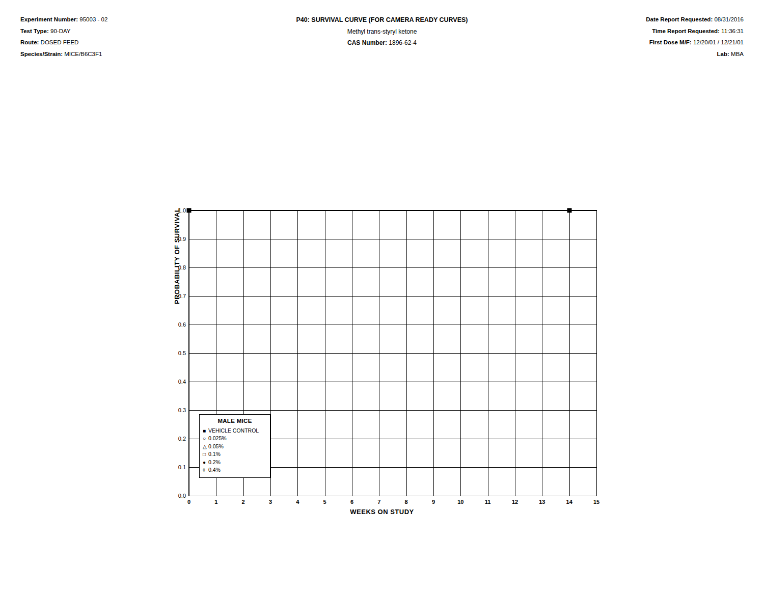| Experiment Number: 95003 - 02 | P40: SURVIVAL CURVE (FOR CAMERA READY CURVES) | Date Report Requested: 08/31/2016 |
| Test Type: 90-DAY | Methyl trans-styryl ketone | Time Report Requested: 11:36:31 |
| Route: DOSED FEED | CAS Number: 1896-62-4 | First Dose M/F: 12/20/01 / 12/21/01 |
| Species/Strain: MICE/B6C3F1 | | Lab: MBA |
PROBABILITY OF SURVIVAL
1.0
0.9
0.8
0.7
0.6
0.5
0.4
0.3
0.2
0.1
0.0
0
1
2
3
4
5
6
7
8
9
10
11
12
13
14
15
MALE MICE
■VEHICLE CONTROL
○0.025%
△0.05%
□0.1%
●0.2%
◊0.4%
WEEKS ON STUDY